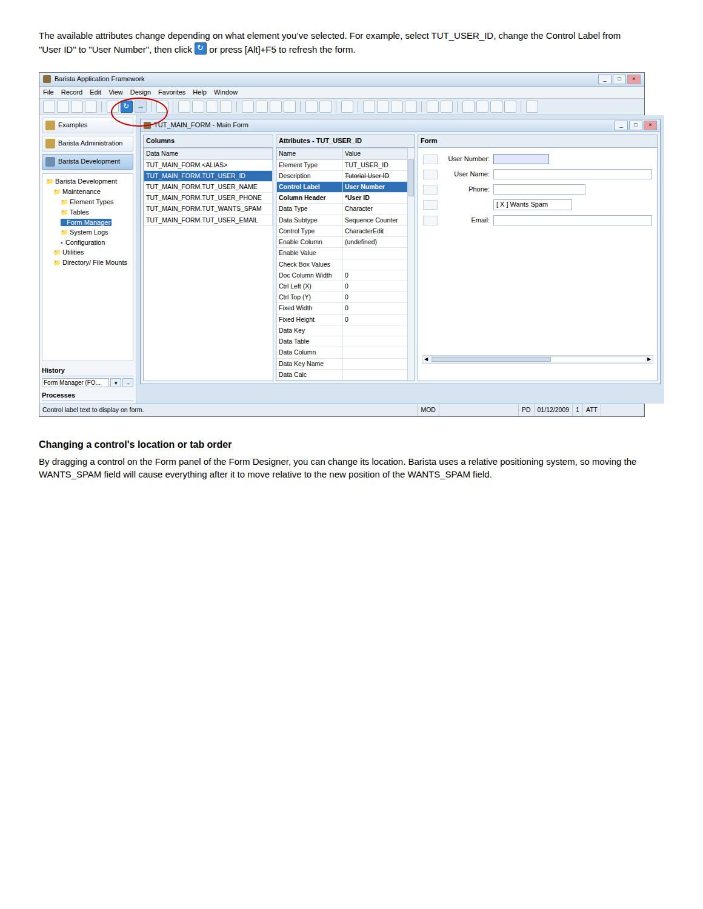The available attributes change depending on what element you’ve selected. For example, select TUT_USER_ID, change the Control Label from "User ID" to "User Number", then click or press [Alt]+F5 to refresh the form.
Barista Application Framework _□×
File Record Edit View Design Favorites Help Window
Examples
Barista Administration
Barista Development
Barista Development
Maintenance
Element Types
Tables
Form Manager
System Logs
Configuration
Utilities
Directory/ File Mounts
History
▾ →
Processes
TUT_MAIN_FORM - Main Form _□×
Columns
| Data Name |
| --- |
| TUT_MAIN_FORM.<ALIAS> |
| TUT_MAIN_FORM.TUT_USER_ID |
| TUT_MAIN_FORM.TUT_USER_NAME |
| TUT_MAIN_FORM.TUT_USER_PHONE |
| TUT_MAIN_FORM.TUT_WANTS_SPAM |
| TUT_MAIN_FORM.TUT_USER_EMAIL |
Attributes - TUT_USER_ID
| Name | Value |
| --- | --- |
| Element Type | TUT_USER_ID |
| Description | Tutorial User ID |
| Control Label | User Number |
| Column Header | *User ID |
| Data Type | Character |
| Data Subtype | Sequence Counter |
| Control Type | CharacterEdit |
| Enable Column | (undefined) |
| Enable Value | |
| Check Box Values | |
| Doc Column Width | 0 |
| Ctrl Left (X) | 0 |
| Ctrl Top (Y) | 0 |
| Fixed Width | 0 |
| Fixed Height | 0 |
| Data Key | |
| Data Table | |
| Data Column | |
| Data Key Name | |
| Data Calc | |
Form
User Number:
User Name:
Phone:
[ X ] Wants Spam
Email:
◀ ▶
Control label text to display on form.
MOD
PD
01/12/2009
1
ATT
Changing a control's location or tab order
By dragging a control on the Form panel of the Form Designer, you can change its location. Barista uses a relative positioning system, so moving the WANTS_SPAM field will cause everything after it to move relative to the new position of the WANTS_SPAM field.